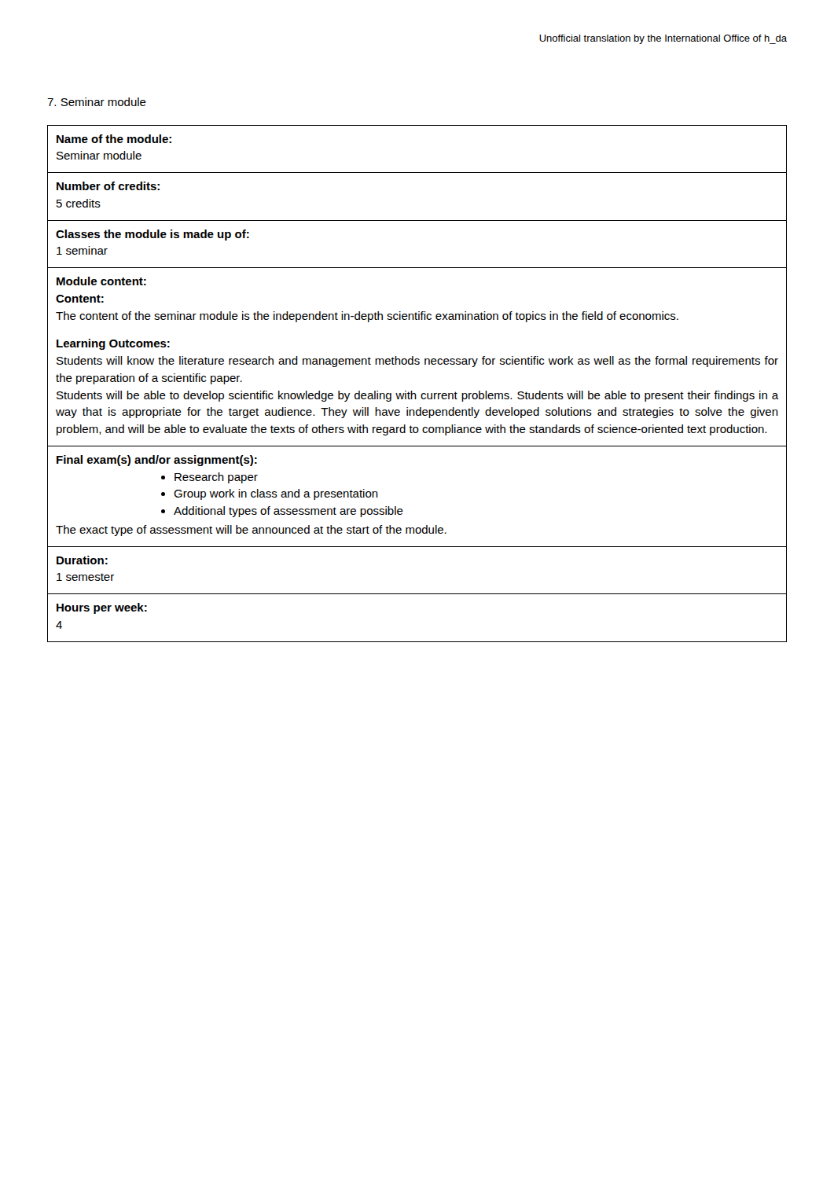Unofficial translation by the International Office of h_da
7. Seminar module
| Name of the module: Seminar module |
| Number of credits: 5 credits |
| Classes the module is made up of: 1 seminar |
| Module content: Content: The content of the seminar module is the independent in-depth scientific examination of topics in the field of economics. Learning Outcomes: Students will know the literature research and management methods necessary for scientific work as well as the formal requirements for the preparation of a scientific paper. Students will be able to develop scientific knowledge by dealing with current problems. Students will be able to present their findings in a way that is appropriate for the target audience. They will have independently developed solutions and strategies to solve the given problem, and will be able to evaluate the texts of others with regard to compliance with the standards of science-oriented text production. |
| Final exam(s) and/or assignment(s): Research paper Group work in class and a presentation Additional types of assessment are possible The exact type of assessment will be announced at the start of the module. |
| Duration: 1 semester |
| Hours per week: 4 |